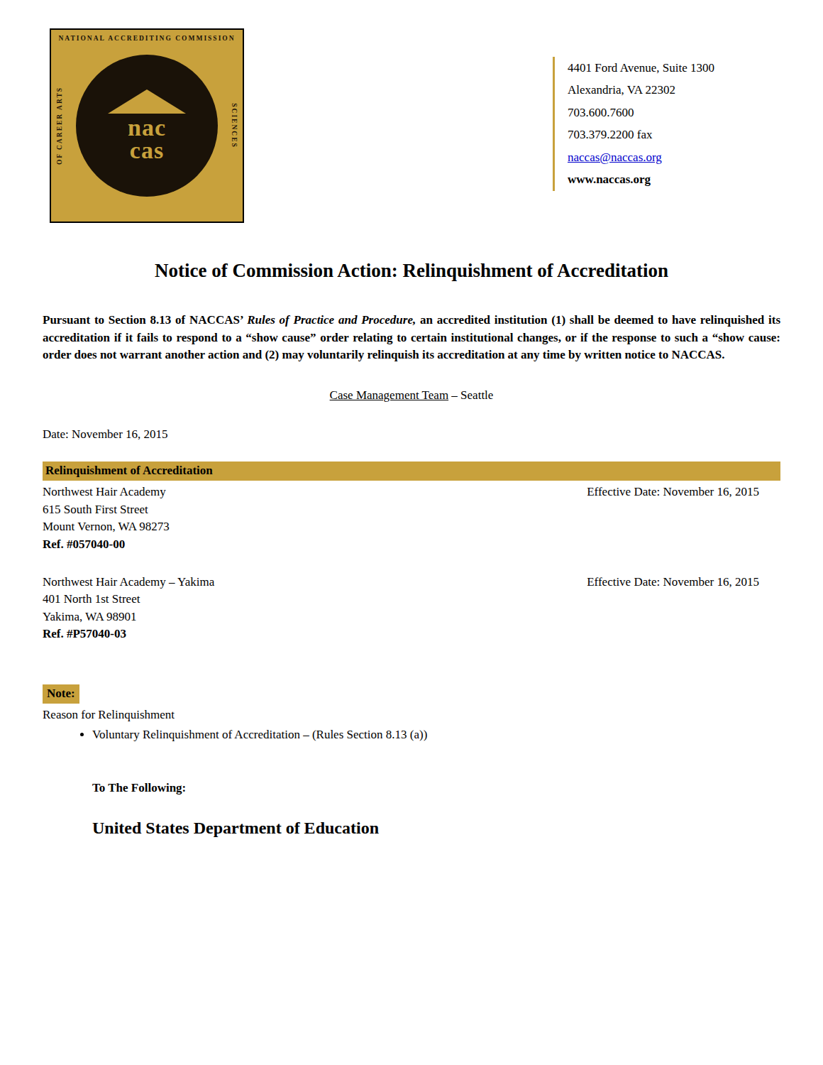NATIONAL ACCREDITING COMMISSION
OF CAREER ARTS
SCIENCES
nac
cas
4401 Ford Avenue, Suite 1300
Alexandria, VA 22302
703.600.7600
703.379.2200 fax
naccas@naccas.org
www.naccas.org
Notice of Commission Action: Relinquishment of Accreditation
Pursuant to Section 8.13 of NACCAS’ Rules of Practice and Procedure, an accredited institution (1) shall be deemed to have relinquished its accreditation if it fails to respond to a “show cause” order relating to certain institutional changes, or if the response to such a “show cause: order does not warrant another action and (2) may voluntarily relinquish its accreditation at any time by written notice to NACCAS.
Case Management Team – Seattle
Date: November 16, 2015
Relinquishment of Accreditation
Northwest Hair Academy
Effective Date: November 16, 2015
615 South First Street
Mount Vernon, WA 98273
Ref. #057040-00
Northwest Hair Academy – Yakima
Effective Date: November 16, 2015
401 North 1st Street
Yakima, WA 98901
Ref. #P57040-03
Note:
Reason for Relinquishment
Voluntary Relinquishment of Accreditation – (Rules Section 8.13 (a))
To The Following:
United States Department of Education